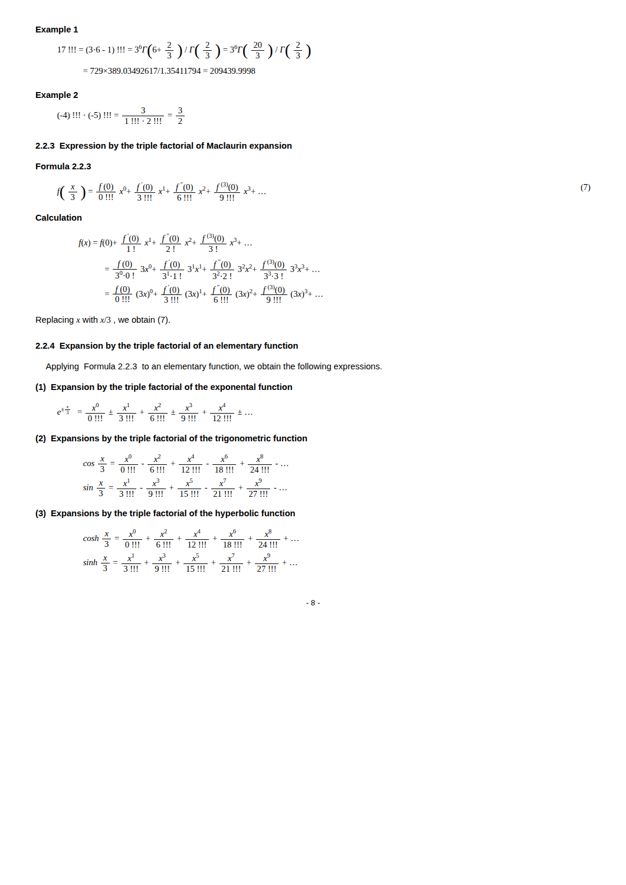Example 1
17 !!! = (3·6 - 1) !!! = 36Γ(6+
| 2 |
| 3 |
) / Γ(
| 2 |
| 3 |
) = 36Γ(
| 20 |
| 3 |
) / Γ(
| 2 |
| 3 |
)
= 729×389.03492617/1.35411794 = 209439.9998
Example 2
(-4) !!! · (-5) !!! =
| 3 |
| 1 !!! · 2 !!! |
=
| 3 |
| 2 |
2.2.3 Expression by the triple factorial of Maclaurin expansion
Formula 2.2.3
f(
| x |
| 3 |
) =
| f (0) |
| 0 !!! |
x0+
| f ′ (0) |
| 3 !!! |
x1+
| f ″ (0) |
| 6 !!! |
x2+
| f (3) (0) |
| 9 !!! |
x3+ … (7)
Calculation
f(x) = f(0)+
| f ′ (0) |
| 1 ! |
x1+
| f ″ (0) |
| 2 ! |
x2+
| f (3) (0) |
| 3 ! |
x3+ …
=
| f (0) |
| 3 0 ·0 ! |
3x0+
| f ′ (0) |
| 3 1 ·1 ! |
31x1+
| f ″ (0) |
| 3 2 ·2 ! |
32x2+
| f (3) (0) |
| 3 3 ·3 ! |
33x3+ …
=
| f (0) |
| 0 !!! |
(3x)0+
| f ′ (0) |
| 3 !!! |
(3x)1+
| f ″ (0) |
| 6 !!! |
(3x)2+
| f (3) (0) |
| 9 !!! |
(3x)3+ …
Replacing x with x/3 , we obtain (7).
2.2.4 Expansion by the triple factorial of an elementary function
Applying Formula 2.2.3 to an elementary function, we obtain the following expressions.
(1) Expansion by the triple factorial of the exponental function
e±
| x |
| 3 |
=
| x 0 |
| 0 !!! |
±
| x 1 |
| 3 !!! |
+
| x 2 |
| 6 !!! |
±
| x 3 |
| 9 !!! |
+
| x 4 |
| 12 !!! |
± …
(2) Expansions by the triple factorial of the trigonometric function
cos
| x |
| 3 |
=
| x 0 |
| 0 !!! |
-
| x 2 |
| 6 !!! |
+
| x 4 |
| 12 !!! |
-
| x 6 |
| 18 !!! |
+
| x 8 |
| 24 !!! |
- …
sin
| x |
| 3 |
=
| x 1 |
| 3 !!! |
-
| x 3 |
| 9 !!! |
+
| x 5 |
| 15 !!! |
-
| x 7 |
| 21 !!! |
+
| x 9 |
| 27 !!! |
- …
(3) Expansions by the triple factorial of the hyperbolic function
cosh
| x |
| 3 |
=
| x 0 |
| 0 !!! |
+
| x 2 |
| 6 !!! |
+
| x 4 |
| 12 !!! |
+
| x 6 |
| 18 !!! |
+
| x 8 |
| 24 !!! |
+ …
sinh
| x |
| 3 |
=
| x 1 |
| 3 !!! |
+
| x 3 |
| 9 !!! |
+
| x 5 |
| 15 !!! |
+
| x 7 |
| 21 !!! |
+
| x 9 |
| 27 !!! |
+ …
- 8 -